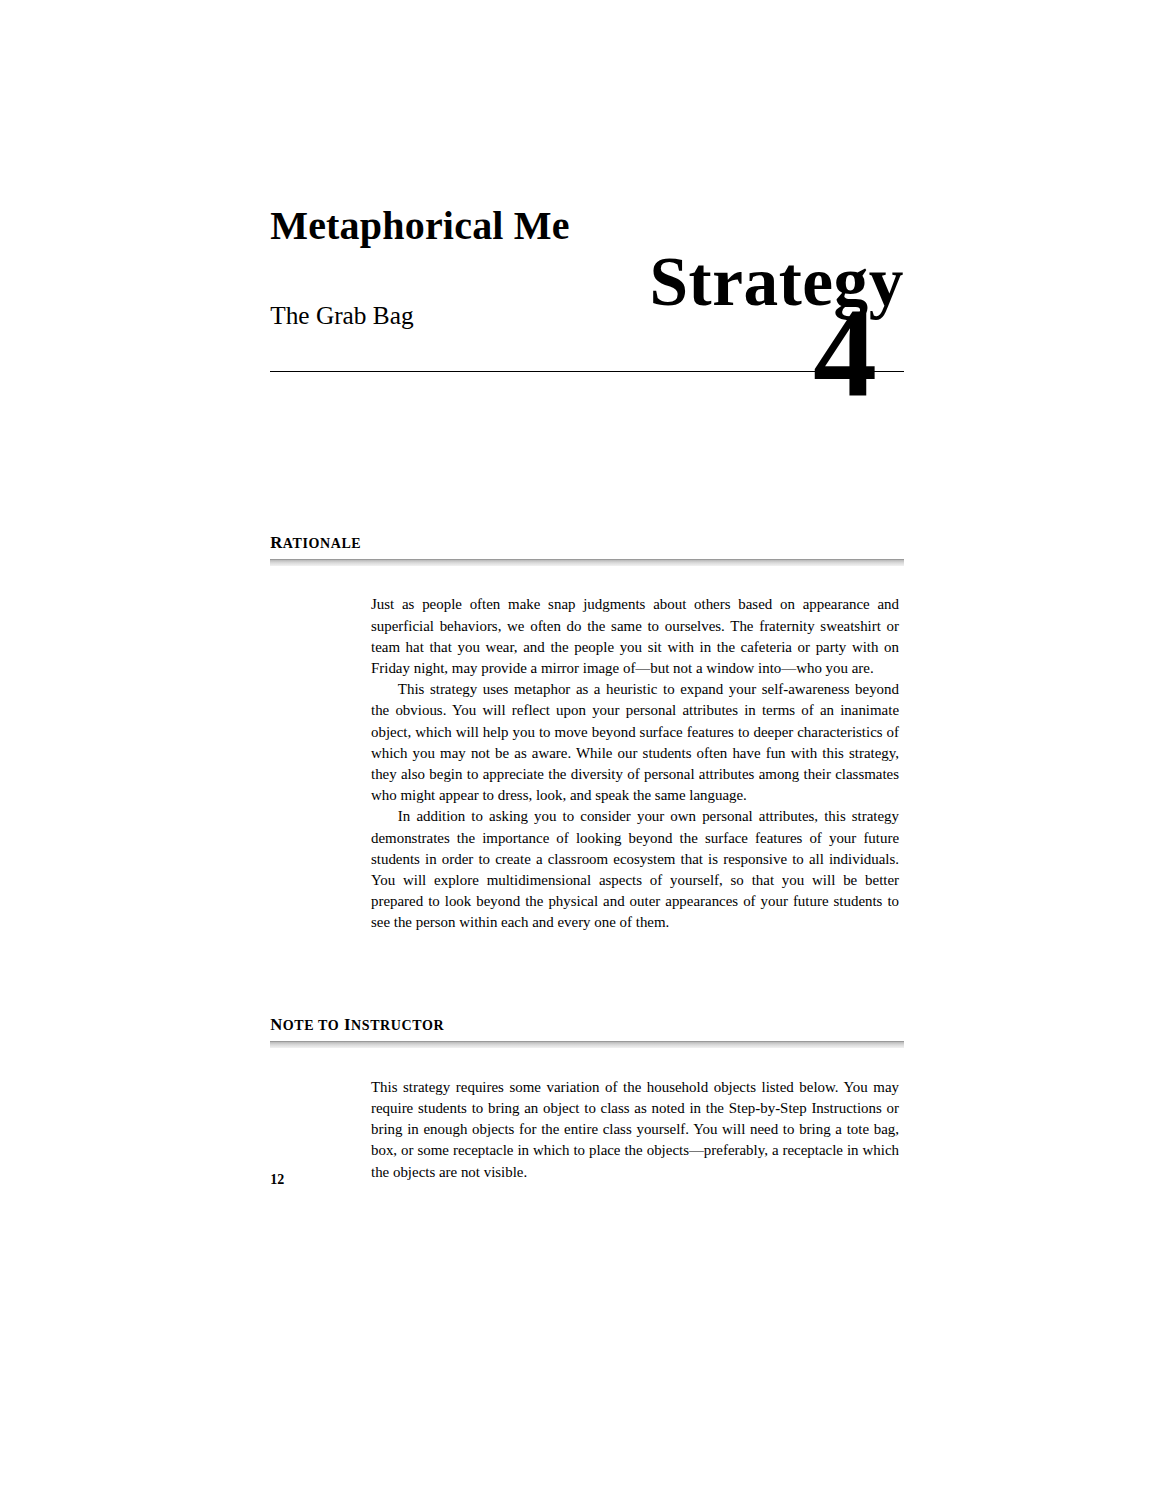Strategy 4
Metaphorical Me
The Grab Bag
RATIONALE
Just as people often make snap judgments about others based on appearance and superficial behaviors, we often do the same to ourselves. The fraternity sweatshirt or team hat that you wear, and the people you sit with in the cafeteria or party with on Friday night, may provide a mirror image of—but not a window into—who you are.
This strategy uses metaphor as a heuristic to expand your self-awareness beyond the obvious. You will reflect upon your personal attributes in terms of an inanimate object, which will help you to move beyond surface features to deeper characteristics of which you may not be as aware. While our students often have fun with this strategy, they also begin to appreciate the diversity of personal attributes among their classmates who might appear to dress, look, and speak the same language.
In addition to asking you to consider your own personal attributes, this strategy demonstrates the importance of looking beyond the surface features of your future students in order to create a classroom ecosystem that is responsive to all individuals. You will explore multidimensional aspects of yourself, so that you will be better prepared to look beyond the physical and outer appearances of your future students to see the person within each and every one of them.
NOTE TO INSTRUCTOR
This strategy requires some variation of the household objects listed below. You may require students to bring an object to class as noted in the Step-by-Step Instructions or bring in enough objects for the entire class yourself. You will need to bring a tote bag, box, or some receptacle in which to place the objects—preferably, a receptacle in which the objects are not visible.
12